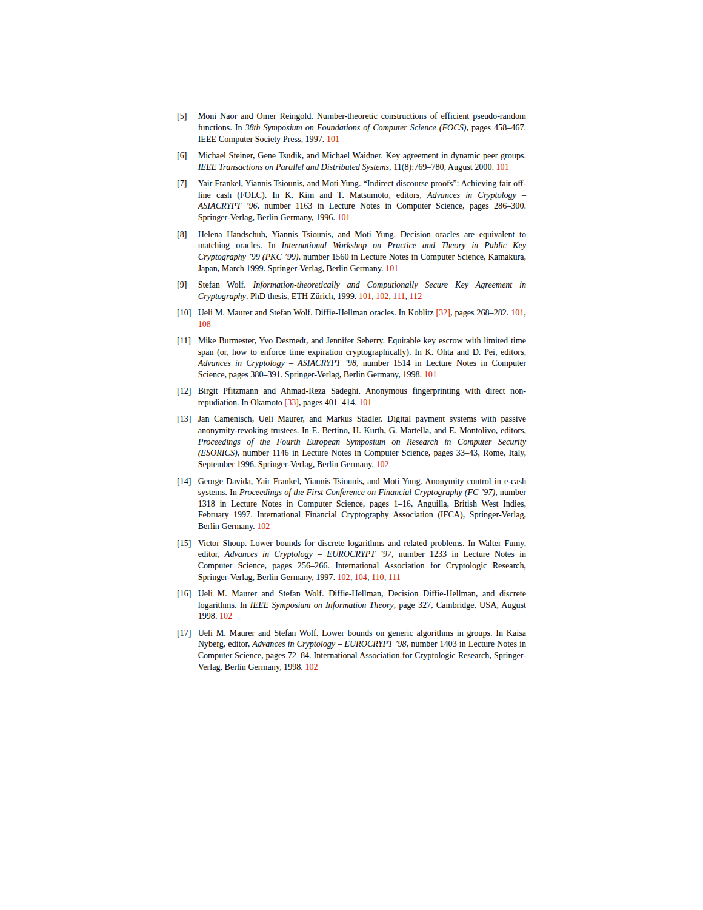[5] Moni Naor and Omer Reingold. Number-theoretic constructions of efficient pseudo-random functions. In 38th Symposium on Foundations of Computer Science (FOCS), pages 458–467. IEEE Computer Society Press, 1997. 101
[6] Michael Steiner, Gene Tsudik, and Michael Waidner. Key agreement in dynamic peer groups. IEEE Transactions on Parallel and Distributed Systems, 11(8):769–780, August 2000. 101
[7] Yair Frankel, Yiannis Tsiounis, and Moti Yung. “Indirect discourse proofs”: Achieving fair off-line cash (FOLC). In K. Kim and T. Matsumoto, editors, Advances in Cryptology – ASIACRYPT ’96, number 1163 in Lecture Notes in Computer Science, pages 286–300. Springer-Verlag, Berlin Germany, 1996. 101
[8] Helena Handschuh, Yiannis Tsiounis, and Moti Yung. Decision oracles are equivalent to matching oracles. In International Workshop on Practice and Theory in Public Key Cryptography ’99 (PKC ’99), number 1560 in Lecture Notes in Computer Science, Kamakura, Japan, March 1999. Springer-Verlag, Berlin Germany. 101
[9] Stefan Wolf. Information-theoretically and Computionally Secure Key Agreement in Cryptography. PhD thesis, ETH Zürich, 1999. 101, 102, 111, 112
[10] Ueli M. Maurer and Stefan Wolf. Diffie-Hellman oracles. In Koblitz [32], pages 268–282. 101, 108
[11] Mike Burmester, Yvo Desmedt, and Jennifer Seberry. Equitable key escrow with limited time span (or, how to enforce time expiration cryptographically). In K. Ohta and D. Pei, editors, Advances in Cryptology – ASIACRYPT ’98, number 1514 in Lecture Notes in Computer Science, pages 380–391. Springer-Verlag, Berlin Germany, 1998. 101
[12] Birgit Pfitzmann and Ahmad-Reza Sadeghi. Anonymous fingerprinting with direct non-repudiation. In Okamoto [33], pages 401–414. 101
[13] Jan Camenisch, Ueli Maurer, and Markus Stadler. Digital payment systems with passive anonymity-revoking trustees. In E. Bertino, H. Kurth, G. Martella, and E. Montolivo, editors, Proceedings of the Fourth European Symposium on Research in Computer Security (ESORICS), number 1146 in Lecture Notes in Computer Science, pages 33–43, Rome, Italy, September 1996. Springer-Verlag, Berlin Germany. 102
[14] George Davida, Yair Frankel, Yiannis Tsiounis, and Moti Yung. Anonymity control in e-cash systems. In Proceedings of the First Conference on Financial Cryptography (FC ’97), number 1318 in Lecture Notes in Computer Science, pages 1–16, Anguilla, British West Indies, February 1997. International Financial Cryptography Association (IFCA), Springer-Verlag, Berlin Germany. 102
[15] Victor Shoup. Lower bounds for discrete logarithms and related problems. In Walter Fumy, editor, Advances in Cryptology – EUROCRYPT ’97, number 1233 in Lecture Notes in Computer Science, pages 256–266. International Association for Cryptologic Research, Springer-Verlag, Berlin Germany, 1997. 102, 104, 110, 111
[16] Ueli M. Maurer and Stefan Wolf. Diffie-Hellman, Decision Diffie-Hellman, and discrete logarithms. In IEEE Symposium on Information Theory, page 327, Cambridge, USA, August 1998. 102
[17] Ueli M. Maurer and Stefan Wolf. Lower bounds on generic algorithms in groups. In Kaisa Nyberg, editor, Advances in Cryptology – EUROCRYPT ’98, number 1403 in Lecture Notes in Computer Science, pages 72–84. International Association for Cryptologic Research, Springer-Verlag, Berlin Germany, 1998. 102